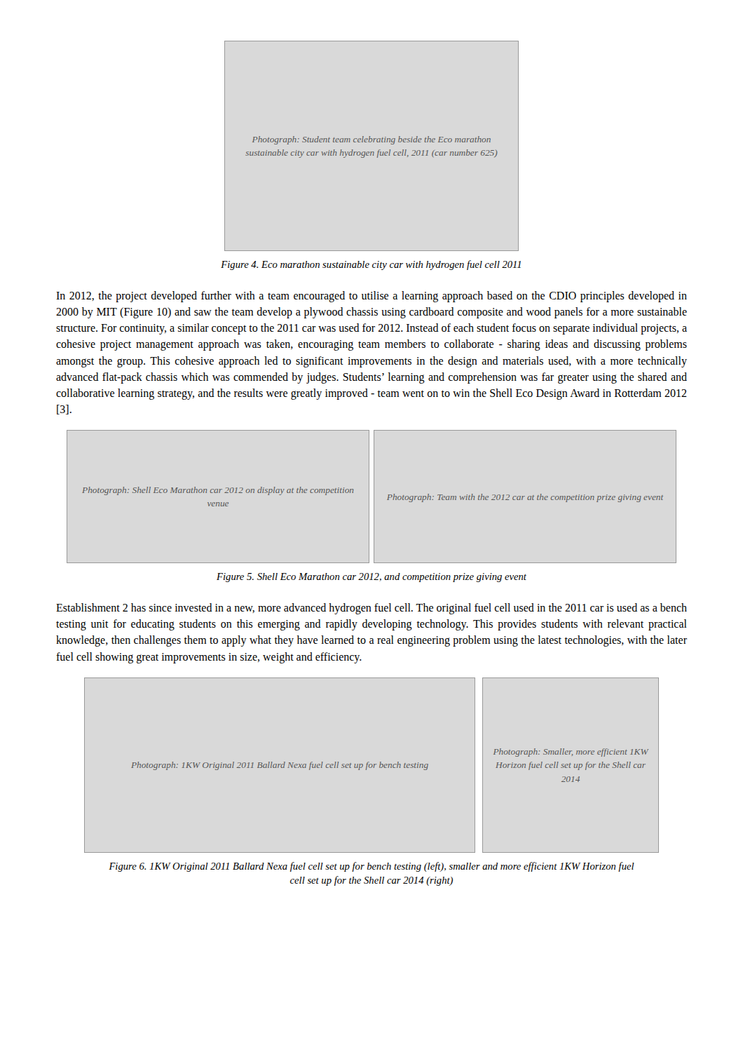Photograph: Student team celebrating beside the Eco marathon sustainable city car with hydrogen fuel cell, 2011 (car number 625)
Figure 4. Eco marathon sustainable city car with hydrogen fuel cell 2011
In 2012, the project developed further with a team encouraged to utilise a learning approach based on the CDIO principles developed in 2000 by MIT (Figure 10) and saw the team develop a plywood chassis using cardboard composite and wood panels for a more sustainable structure. For continuity, a similar concept to the 2011 car was used for 2012. Instead of each student focus on separate individual projects, a cohesive project management approach was taken, encouraging team members to collaborate - sharing ideas and discussing problems amongst the group. This cohesive approach led to significant improvements in the design and materials used, with a more technically advanced flat-pack chassis which was commended by judges. Students’ learning and comprehension was far greater using the shared and collaborative learning strategy, and the results were greatly improved - team went on to win the Shell Eco Design Award in Rotterdam 2012 [3].
Photograph: Shell Eco Marathon car 2012 on display at the competition venue
Photograph: Team with the 2012 car at the competition prize giving event
Figure 5. Shell Eco Marathon car 2012, and competition prize giving event
Establishment 2 has since invested in a new, more advanced hydrogen fuel cell. The original fuel cell used in the 2011 car is used as a bench testing unit for educating students on this emerging and rapidly developing technology. This provides students with relevant practical knowledge, then challenges them to apply what they have learned to a real engineering problem using the latest technologies, with the later fuel cell showing great improvements in size, weight and efficiency.
Photograph: 1KW Original 2011 Ballard Nexa fuel cell set up for bench testing
Photograph: Smaller, more efficient 1KW Horizon fuel cell set up for the Shell car 2014
Figure 6. 1KW Original 2011 Ballard Nexa fuel cell set up for bench testing (left), smaller and more efficient 1KW Horizon fuel cell set up for the Shell car 2014 (right)